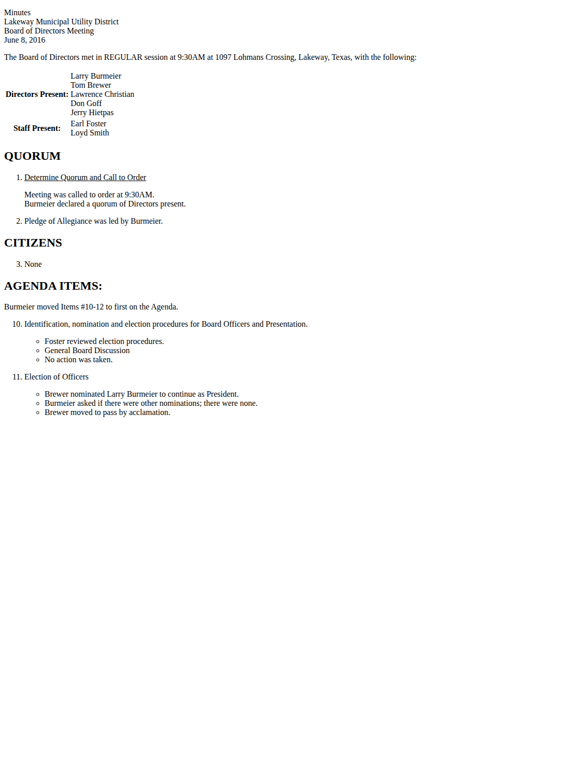Minutes
Lakeway Municipal Utility District
Board of Directors Meeting
June 8, 2016
The Board of Directors met in REGULAR session at 9:30AM at 1097 Lohmans Crossing, Lakeway, Texas, with the following:
| Directors Present: | Larry Burmeier Tom Brewer Lawrence Christian Don Goff Jerry Hietpas |
| Staff Present: | Earl Foster Loyd Smith |
QUORUM
Determine Quorum and Call to Order
Meeting was called to order at 9:30AM.
Burmeier declared a quorum of Directors present.
Pledge of Allegiance was led by Burmeier.
CITIZENS
None
AGENDA ITEMS:
Burmeier moved Items #10-12 to first on the Agenda.
Identification, nomination and election procedures for Board Officers and Presentation.
Foster reviewed election procedures.
General Board Discussion
No action was taken.
Election of Officers
Brewer nominated Larry Burmeier to continue as President.
Burmeier asked if there were other nominations; there were none.
Brewer moved to pass by acclamation.